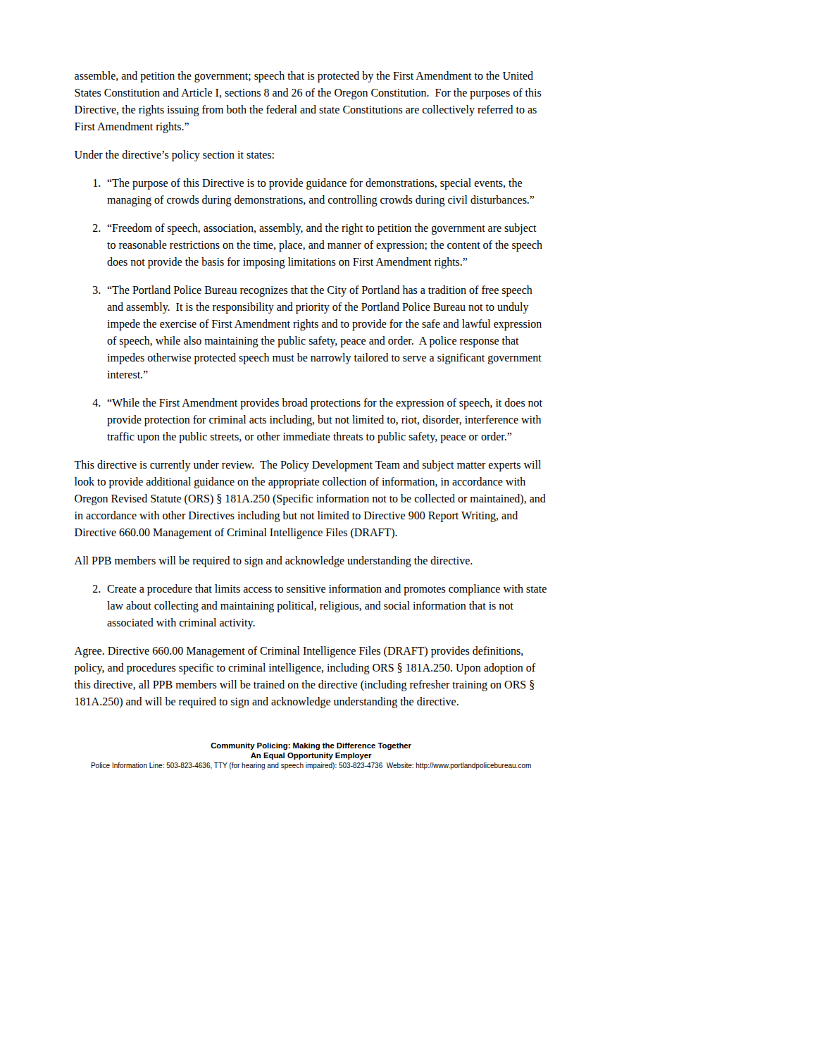assemble, and petition the government; speech that is protected by the First Amendment to the United States Constitution and Article I, sections 8 and 26 of the Oregon Constitution. For the purposes of this Directive, the rights issuing from both the federal and state Constitutions are collectively referred to as First Amendment rights.”
Under the directive’s policy section it states:
“The purpose of this Directive is to provide guidance for demonstrations, special events, the managing of crowds during demonstrations, and controlling crowds during civil disturbances.”
“Freedom of speech, association, assembly, and the right to petition the government are subject to reasonable restrictions on the time, place, and manner of expression; the content of the speech does not provide the basis for imposing limitations on First Amendment rights.”
“The Portland Police Bureau recognizes that the City of Portland has a tradition of free speech and assembly. It is the responsibility and priority of the Portland Police Bureau not to unduly impede the exercise of First Amendment rights and to provide for the safe and lawful expression of speech, while also maintaining the public safety, peace and order. A police response that impedes otherwise protected speech must be narrowly tailored to serve a significant government interest.”
“While the First Amendment provides broad protections for the expression of speech, it does not provide protection for criminal acts including, but not limited to, riot, disorder, interference with traffic upon the public streets, or other immediate threats to public safety, peace or order.”
This directive is currently under review. The Policy Development Team and subject matter experts will look to provide additional guidance on the appropriate collection of information, in accordance with Oregon Revised Statute (ORS) § 181A.250 (Specific information not to be collected or maintained), and in accordance with other Directives including but not limited to Directive 900 Report Writing, and Directive 660.00 Management of Criminal Intelligence Files (DRAFT).
All PPB members will be required to sign and acknowledge understanding the directive.
Create a procedure that limits access to sensitive information and promotes compliance with state law about collecting and maintaining political, religious, and social information that is not associated with criminal activity.
Agree. Directive 660.00 Management of Criminal Intelligence Files (DRAFT) provides definitions, policy, and procedures specific to criminal intelligence, including ORS § 181A.250. Upon adoption of this directive, all PPB members will be trained on the directive (including refresher training on ORS § 181A.250) and will be required to sign and acknowledge understanding the directive.
Community Policing: Making the Difference Together
An Equal Opportunity Employer
Police Information Line: 503-823-4636, TTY (for hearing and speech impaired): 503-823-4736 Website: http://www.portlandpolicebureau.com